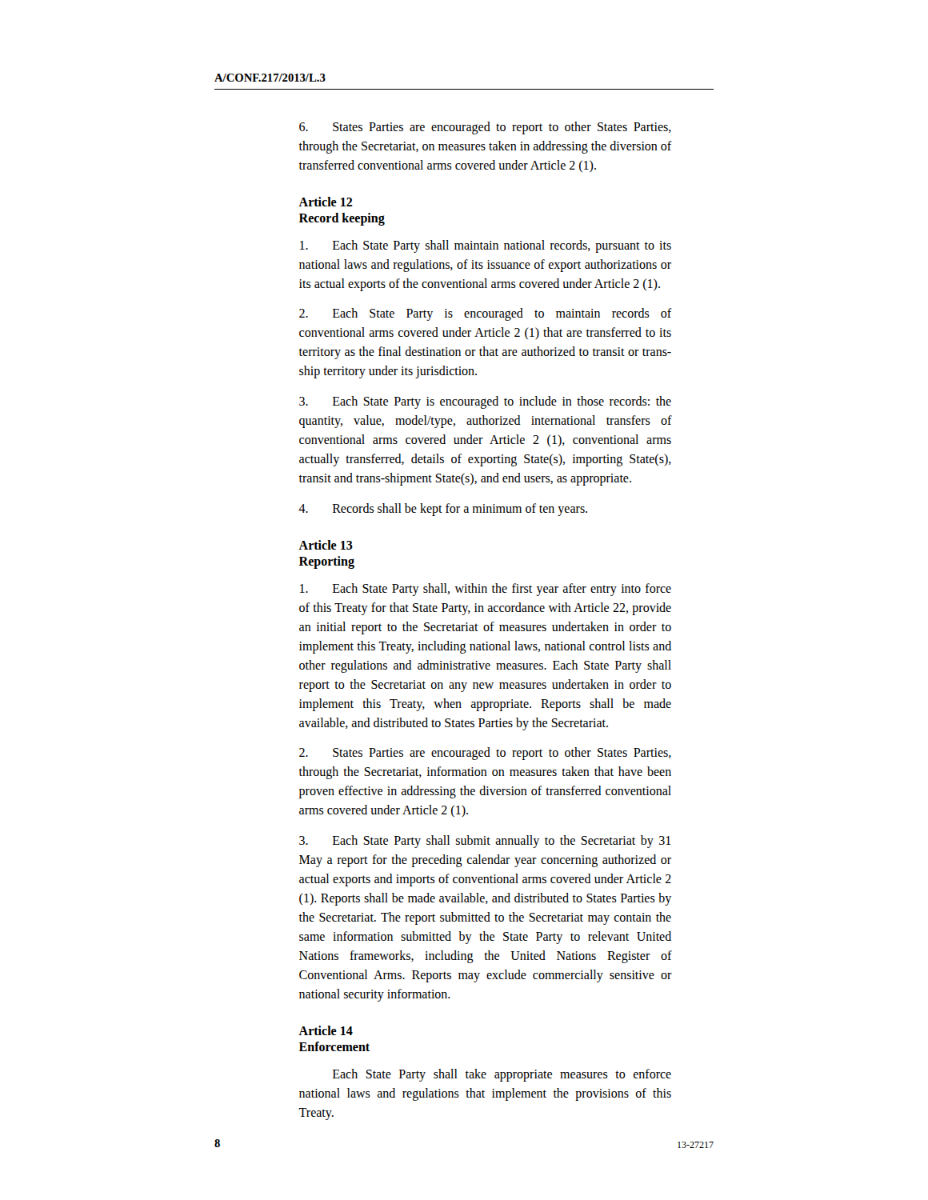A/CONF.217/2013/L.3
6. States Parties are encouraged to report to other States Parties, through the Secretariat, on measures taken in addressing the diversion of transferred conventional arms covered under Article 2 (1).
Article 12Record keeping
1. Each State Party shall maintain national records, pursuant to its national laws and regulations, of its issuance of export authorizations or its actual exports of the conventional arms covered under Article 2 (1).
2. Each State Party is encouraged to maintain records of conventional arms covered under Article 2 (1) that are transferred to its territory as the final destination or that are authorized to transit or trans-ship territory under its jurisdiction.
3. Each State Party is encouraged to include in those records: the quantity, value, model/type, authorized international transfers of conventional arms covered under Article 2 (1), conventional arms actually transferred, details of exporting State(s), importing State(s), transit and trans-shipment State(s), and end users, as appropriate.
4. Records shall be kept for a minimum of ten years.
Article 13Reporting
1. Each State Party shall, within the first year after entry into force of this Treaty for that State Party, in accordance with Article 22, provide an initial report to the Secretariat of measures undertaken in order to implement this Treaty, including national laws, national control lists and other regulations and administrative measures. Each State Party shall report to the Secretariat on any new measures undertaken in order to implement this Treaty, when appropriate. Reports shall be made available, and distributed to States Parties by the Secretariat.
2. States Parties are encouraged to report to other States Parties, through the Secretariat, information on measures taken that have been proven effective in addressing the diversion of transferred conventional arms covered under Article 2 (1).
3. Each State Party shall submit annually to the Secretariat by 31 May a report for the preceding calendar year concerning authorized or actual exports and imports of conventional arms covered under Article 2 (1). Reports shall be made available, and distributed to States Parties by the Secretariat. The report submitted to the Secretariat may contain the same information submitted by the State Party to relevant United Nations frameworks, including the United Nations Register of Conventional Arms. Reports may exclude commercially sensitive or national security information.
Article 14Enforcement
Each State Party shall take appropriate measures to enforce national laws and regulations that implement the provisions of this Treaty.
8 13-27217